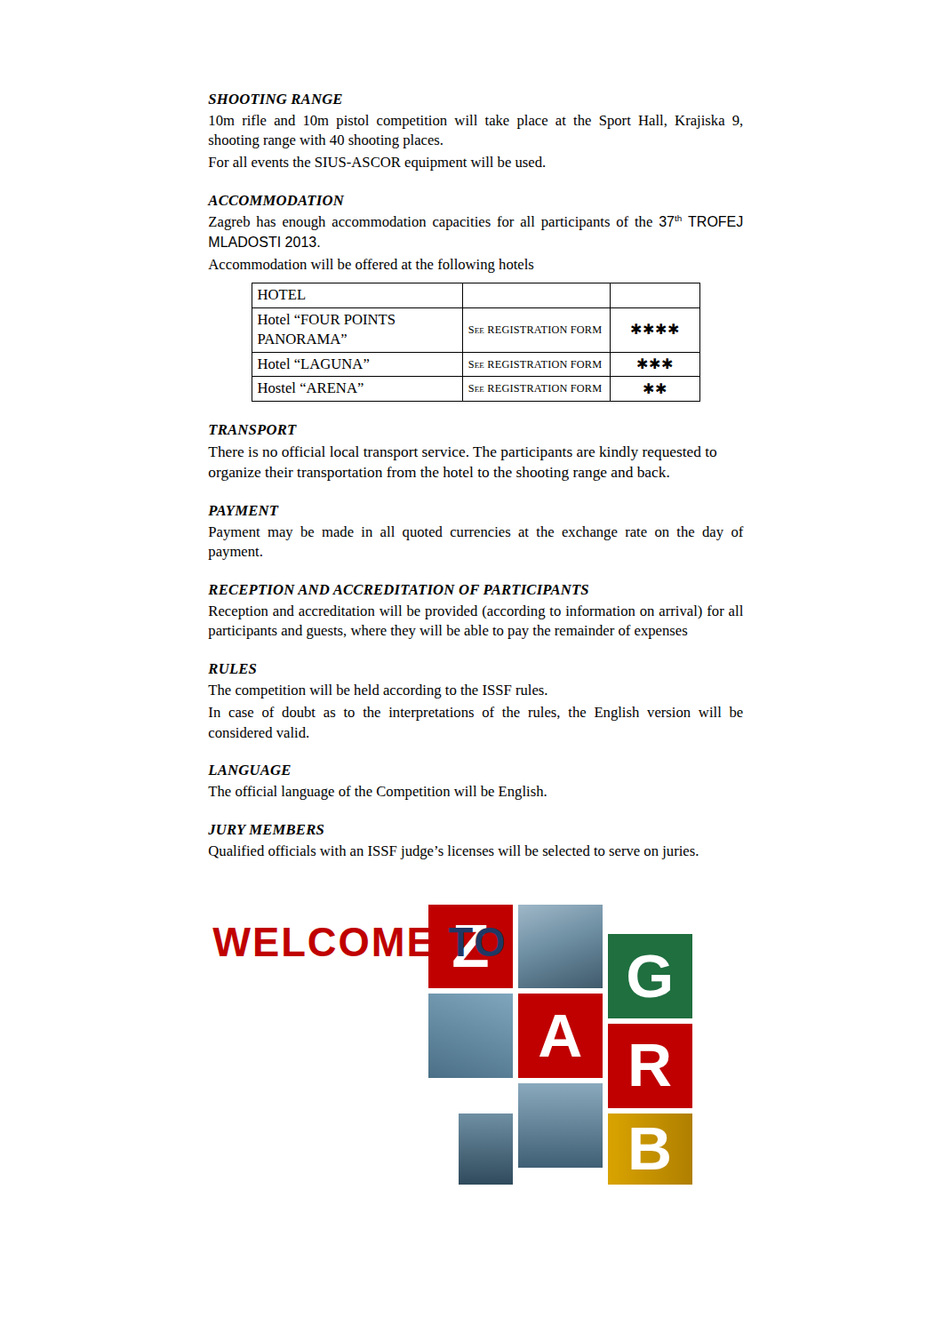SHOOTING RANGE
10m rifle and 10m pistol competition will take place at the Sport Hall, Krajiska 9, shooting range with 40 shooting places.
For all events the SIUS-ASCOR equipment will be used.
ACCOMMODATION
Zagreb has enough accommodation capacities for all participants of the 37th TROFEJ MLADOSTI 2013.
Accommodation will be offered at the following hotels
| HOTEL | | |
| Hotel “FOUR POINTS PANORAMA” | See REGISTRATION FORM | ✱✱✱✱ |
| Hotel “LAGUNA” | See REGISTRATION FORM | ✱✱✱ |
| Hostel “ARENA” | See REGISTRATION FORM | ✱✱ |
TRANSPORT
There is no official local transport service. The participants are kindly requested to organize their transportation from the hotel to the shooting range and back.
PAYMENT
Payment may be made in all quoted currencies at the exchange rate on the day of payment.
RECEPTION AND ACCREDITATION OF PARTICIPANTS
Reception and accreditation will be provided (according to information on arrival) for all participants and guests, where they will be able to pay the remainder of expenses
RULES
The competition will be held according to the ISSF rules.
In case of doubt as to the interpretations of the rules, the English version will be considered valid.
LANGUAGE
The official language of the Competition will be English.
JURY MEMBERS
Qualified officials with an ISSF judge’s licenses will be selected to serve on juries.
WELCOME TO
Z
A
G
R
B